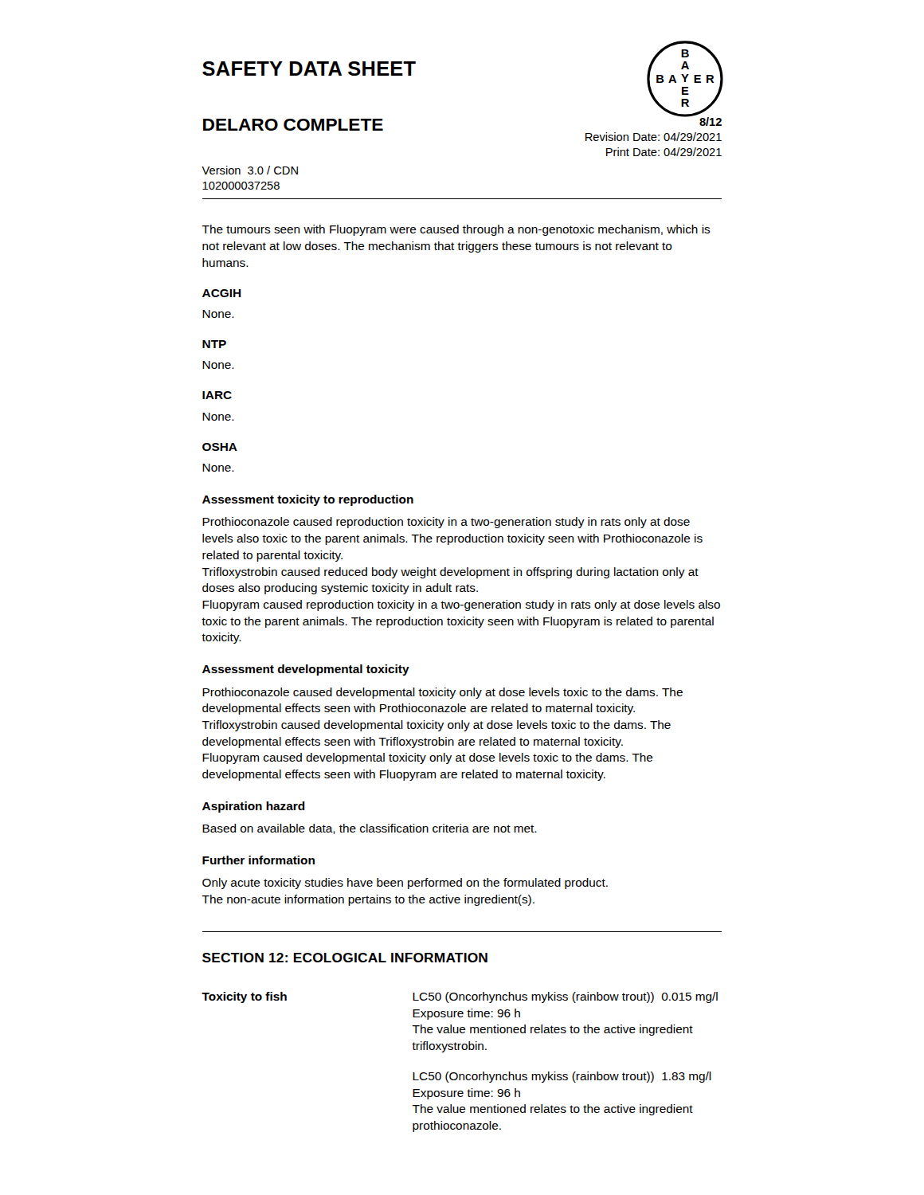B A Y E R B A E R
SAFETY DATA SHEET
DELARO COMPLETE
8/12
Revision Date: 04/29/2021
Print Date: 04/29/2021
Version 3.0 / CDN
102000037258
The tumours seen with Fluopyram were caused through a non-genotoxic mechanism, which is not relevant at low doses. The mechanism that triggers these tumours is not relevant to humans.
ACGIH
None.
NTP
None.
IARC
None.
OSHA
None.
Assessment toxicity to reproduction
Prothioconazole caused reproduction toxicity in a two-generation study in rats only at dose levels also toxic to the parent animals. The reproduction toxicity seen with Prothioconazole is related to parental toxicity.
Trifloxystrobin caused reduced body weight development in offspring during lactation only at doses also producing systemic toxicity in adult rats.
Fluopyram caused reproduction toxicity in a two-generation study in rats only at dose levels also toxic to the parent animals. The reproduction toxicity seen with Fluopyram is related to parental toxicity.
Assessment developmental toxicity
Prothioconazole caused developmental toxicity only at dose levels toxic to the dams. The developmental effects seen with Prothioconazole are related to maternal toxicity.
Trifloxystrobin caused developmental toxicity only at dose levels toxic to the dams. The developmental effects seen with Trifloxystrobin are related to maternal toxicity.
Fluopyram caused developmental toxicity only at dose levels toxic to the dams. The developmental effects seen with Fluopyram are related to maternal toxicity.
Aspiration hazard
Based on available data, the classification criteria are not met.
Further information
Only acute toxicity studies have been performed on the formulated product.
The non-acute information pertains to the active ingredient(s).
SECTION 12: ECOLOGICAL INFORMATION
| Toxicity to fish | LC50 (Oncorhynchus mykiss (rainbow trout)) 0.015 mg/l Exposure time: 96 h The value mentioned relates to the active ingredient trifloxystrobin. |
| | LC50 (Oncorhynchus mykiss (rainbow trout)) 1.83 mg/l Exposure time: 96 h The value mentioned relates to the active ingredient prothioconazole. |